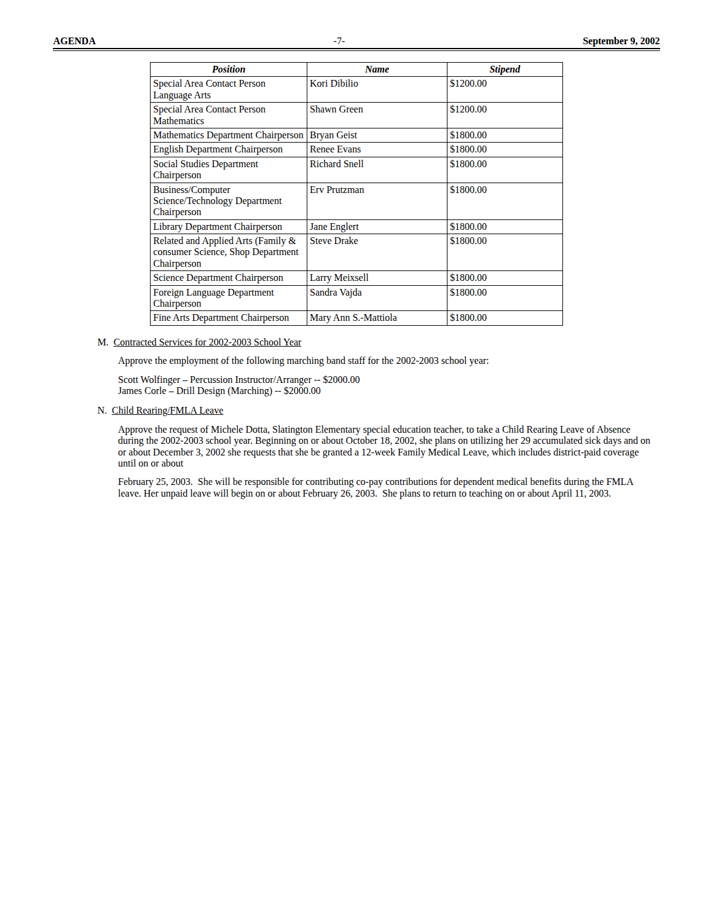AGENDA
-7-
September 9, 2002
| Position | Name | Stipend |
| --- | --- | --- |
| Special Area Contact Person Language Arts | Kori Dibilio | $1200.00 |
| Special Area Contact Person Mathematics | Shawn Green | $1200.00 |
| Mathematics Department Chairperson | Bryan Geist | $1800.00 |
| English Department Chairperson | Renee Evans | $1800.00 |
| Social Studies Department Chairperson | Richard Snell | $1800.00 |
| Business/Computer Science/Technology Department Chairperson | Erv Prutzman | $1800.00 |
| Library Department Chairperson | Jane Englert | $1800.00 |
| Related and Applied Arts (Family & consumer Science, Shop Department Chairperson | Steve Drake | $1800.00 |
| Science Department Chairperson | Larry Meixsell | $1800.00 |
| Foreign Language Department Chairperson | Sandra Vajda | $1800.00 |
| Fine Arts Department Chairperson | Mary Ann S.-Mattiola | $1800.00 |
M. Contracted Services for 2002-2003 School Year
Approve the employment of the following marching band staff for the 2002-2003 school year:
Scott Wolfinger – Percussion Instructor/Arranger -- $2000.00
James Corle – Drill Design (Marching) -- $2000.00
N. Child Rearing/FMLA Leave
Approve the request of Michele Dotta, Slatington Elementary special education teacher, to take a Child Rearing Leave of Absence during the 2002-2003 school year. Beginning on or about October 18, 2002, she plans on utilizing her 29 accumulated sick days and on or about December 3, 2002 she requests that she be granted a 12-week Family Medical Leave, which includes district-paid coverage until on or about
February 25, 2003. She will be responsible for contributing co-pay contributions for dependent medical benefits during the FMLA leave. Her unpaid leave will begin on or about February 26, 2003. She plans to return to teaching on or about April 11, 2003.